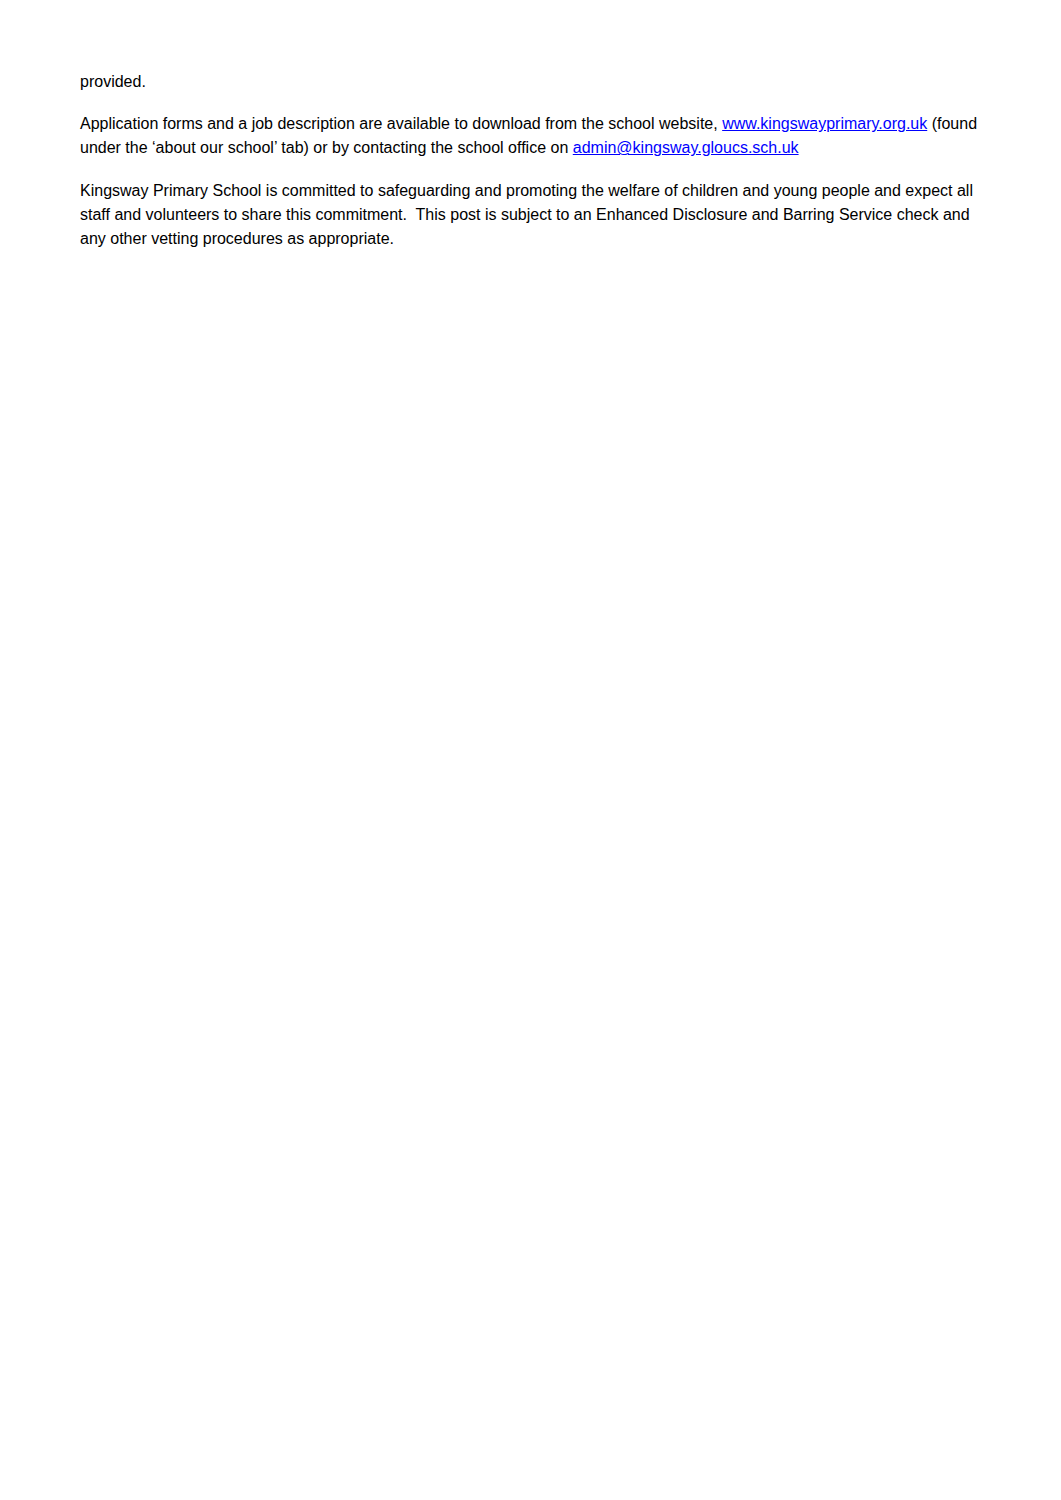provided.
Application forms and a job description are available to download from the school website, www.kingswayprimary.org.uk (found under the ‘about our school’ tab) or by contacting the school office on admin@kingsway.gloucs.sch.uk
Kingsway Primary School is committed to safeguarding and promoting the welfare of children and young people and expect all staff and volunteers to share this commitment. This post is subject to an Enhanced Disclosure and Barring Service check and any other vetting procedures as appropriate.